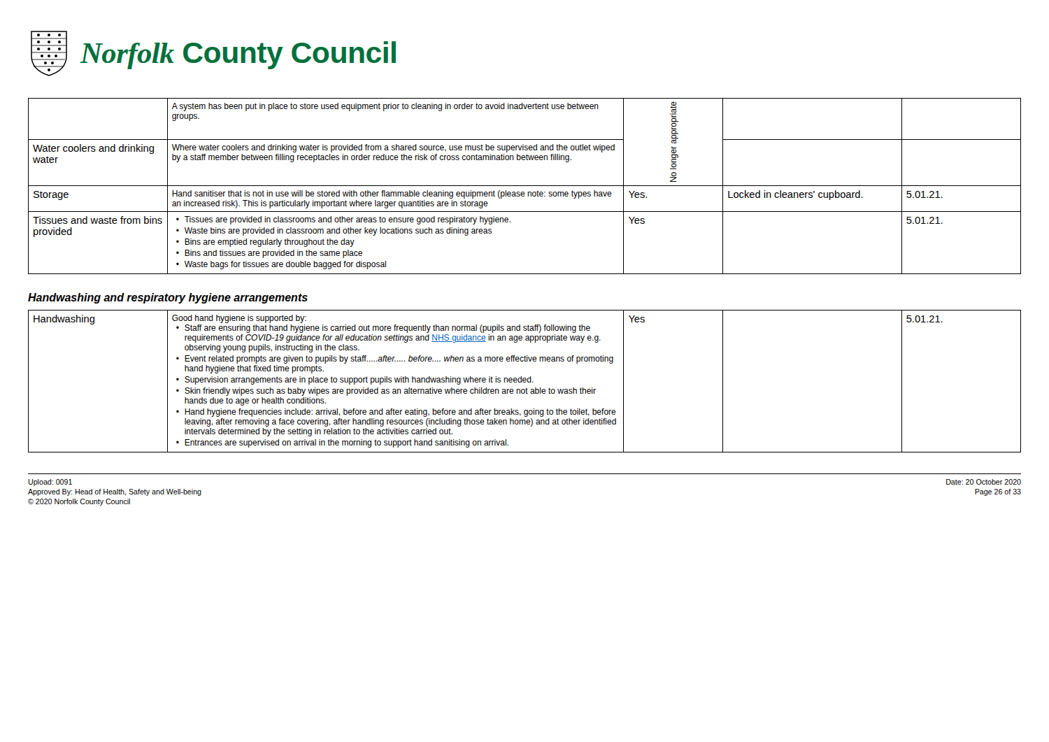Norfolk County Council
| | A system has been put in place to store used equipment prior to cleaning in order to avoid inadvertent use between groups. | No longer appropriate | | |
| Water coolers and drinking water | Where water coolers and drinking water is provided from a shared source, use must be supervised and the outlet wiped by a staff member between filling receptacles in order reduce the risk of cross contamination between filling. | | |
| Storage | Hand sanitiser that is not in use will be stored with other flammable cleaning equipment (please note: some types have an increased risk). This is particularly important where larger quantities are in storage | Yes. | Locked in cleaners' cupboard. | 5.01.21. |
| Tissues and waste from bins provided | Tissues are provided in classrooms and other areas to ensure good respiratory hygiene. Waste bins are provided in classroom and other key locations such as dining areas Bins are emptied regularly throughout the day Bins and tissues are provided in the same place Waste bags for tissues are double bagged for disposal | Yes | | 5.01.21. |
Handwashing and respiratory hygiene arrangements
| Handwashing | Good hand hygiene is supported by: Staff are ensuring that hand hygiene is carried out more frequently than normal (pupils and staff) following the requirements of COVID-19 guidance for all education settings and NHS guidance in an age appropriate way e.g. observing young pupils, instructing in the class. Event related prompts are given to pupils by staff..... after..... before.... when as a more effective means of promoting hand hygiene that fixed time prompts. Supervision arrangements are in place to support pupils with handwashing where it is needed. Skin friendly wipes such as baby wipes are provided as an alternative where children are not able to wash their hands due to age or health conditions. Hand hygiene frequencies include: arrival, before and after eating, before and after breaks, going to the toilet, before leaving, after removing a face covering, after handling resources (including those taken home) and at other identified intervals determined by the setting in relation to the activities carried out. Entrances are supervised on arrival in the morning to support hand sanitising on arrival. | Yes | | 5.01.21. |
Upload: 0091
Approved By: Head of Health, Safety and Well-being
© 2020 Norfolk County Council
Date: 20 October 2020
Page 26 of 33